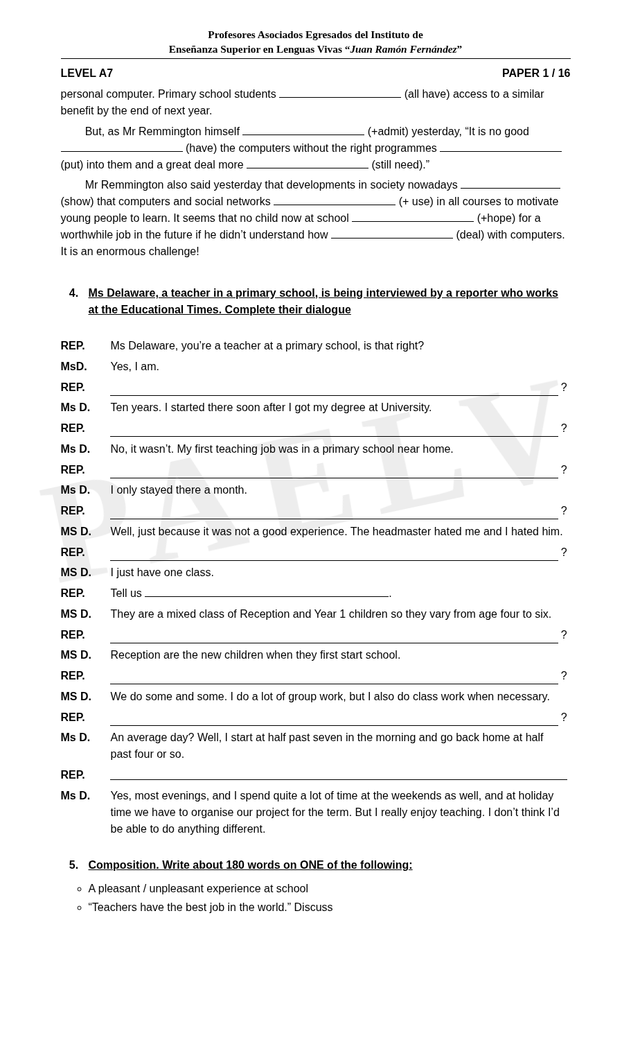PAELV
Profesores Asociados Egresados del Instituto de
Enseñanza Superior en Lenguas Vivas “Juan Ramón Fernández”
LEVEL A7 PAPER 1 / 16
personal computer. Primary school students (all have) access to a similar benefit by the end of next year.
But, as Mr Remmington himself (+admit) yesterday, “It is no good (have) the computers without the right programmes (put) into them and a great deal more (still need).”
Mr Remmington also said yesterday that developments in society nowadays (show) that computers and social networks (+ use) in all courses to motivate young people to learn. It seems that no child now at school (+hope) for a worthwhile job in the future if he didn’t understand how (deal) with computers. It is an enormous challenge!
4. Ms Delaware, a teacher in a primary school, is being interviewed by a reporter who works at the Educational Times. Complete their dialogue
| REP. | Ms Delaware, you’re a teacher at a primary school, is that right? |
| MsD. | Yes, I am. |
| REP. | ? |
| Ms D. | Ten years. I started there soon after I got my degree at University. |
| REP. | ? |
| Ms D. | No, it wasn’t. My first teaching job was in a primary school near home. |
| REP. | ? |
| Ms D. | I only stayed there a month. |
| REP. | ? |
| MS D. | Well, just because it was not a good experience. The headmaster hated me and I hated him. |
| REP. | ? |
| MS D. | I just have one class. |
| REP. | Tell us . |
| MS D. | They are a mixed class of Reception and Year 1 children so they vary from age four to six. |
| REP. | ? |
| MS D. | Reception are the new children when they first start school. |
| REP. | ? |
| MS D. | We do some and some. I do a lot of group work, but I also do class work when necessary. |
| REP. | ? |
| Ms D. | An average day? Well, I start at half past seven in the morning and go back home at half past four or so. |
| REP. | |
| Ms D. | Yes, most evenings, and I spend quite a lot of time at the weekends as well, and at holiday time we have to organise our project for the term. But I really enjoy teaching. I don’t think I’d be able to do anything different. |
5. Composition. Write about 180 words on ONE of the following:
A pleasant / unpleasant experience at school
“Teachers have the best job in the world.” Discuss